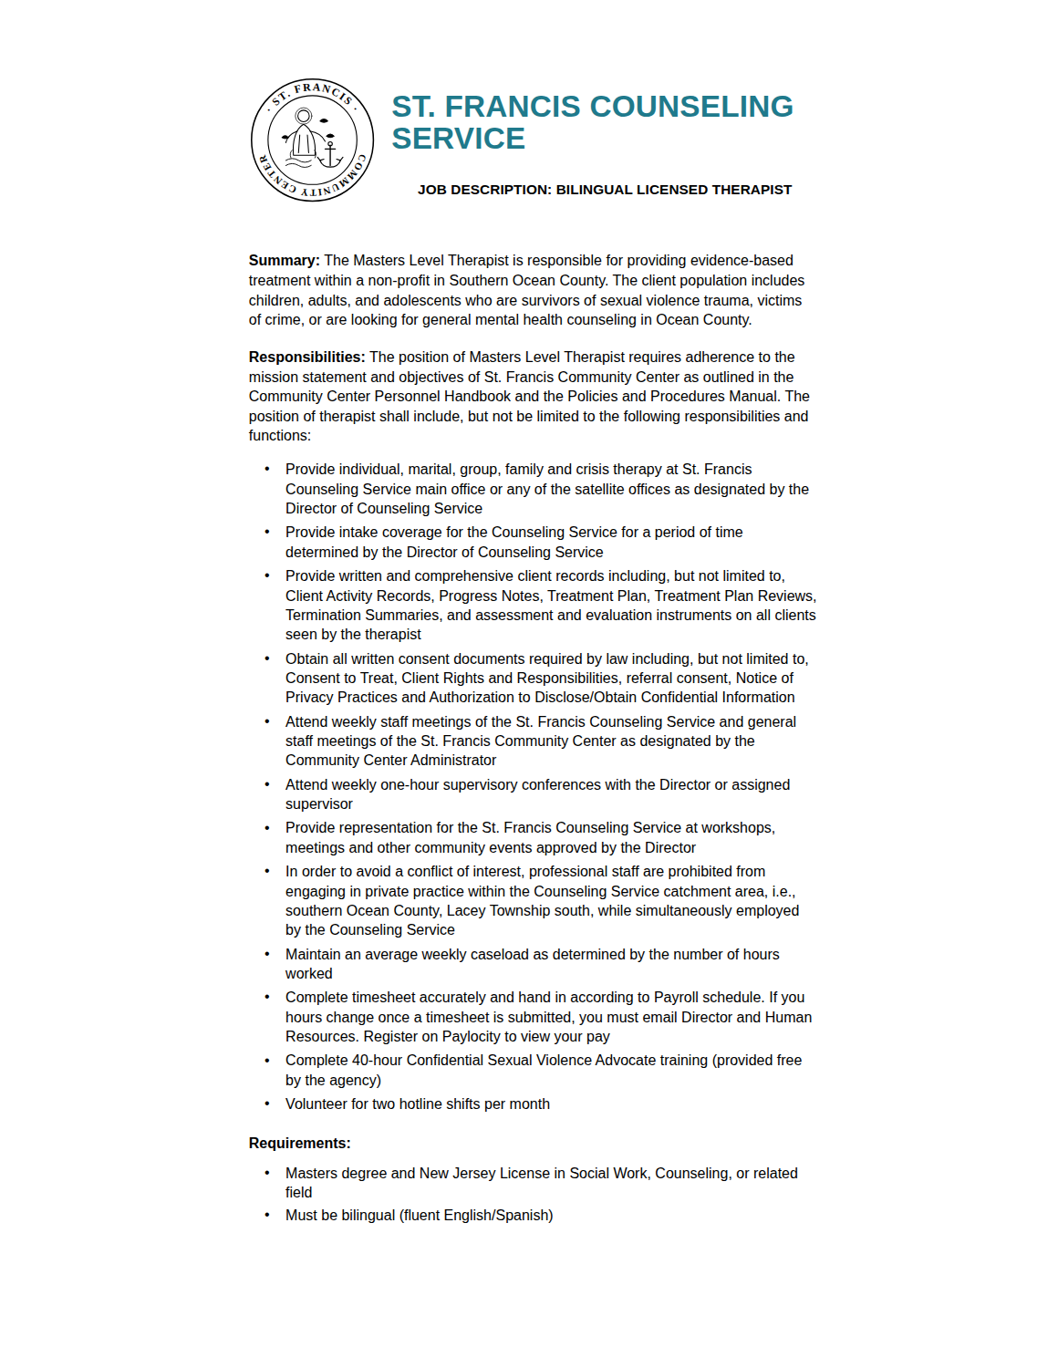· ST. FRANCIS · COMMUNITY CENTER
ST. FRANCIS COUNSELING SERVICE
JOB DESCRIPTION: BILINGUAL LICENSED THERAPIST
Summary: The Masters Level Therapist is responsible for providing evidence-based treatment within a non-profit in Southern Ocean County. The client population includes children, adults, and adolescents who are survivors of sexual violence trauma, victims of crime, or are looking for general mental health counseling in Ocean County.
Responsibilities: The position of Masters Level Therapist requires adherence to the mission statement and objectives of St. Francis Community Center as outlined in the Community Center Personnel Handbook and the Policies and Procedures Manual. The position of therapist shall include, but not be limited to the following responsibilities and functions:
Provide individual, marital, group, family and crisis therapy at St. Francis Counseling Service main office or any of the satellite offices as designated by the Director of Counseling Service
Provide intake coverage for the Counseling Service for a period of time determined by the Director of Counseling Service
Provide written and comprehensive client records including, but not limited to, Client Activity Records, Progress Notes, Treatment Plan, Treatment Plan Reviews, Termination Summaries, and assessment and evaluation instruments on all clients seen by the therapist
Obtain all written consent documents required by law including, but not limited to, Consent to Treat, Client Rights and Responsibilities, referral consent, Notice of Privacy Practices and Authorization to Disclose/Obtain Confidential Information
Attend weekly staff meetings of the St. Francis Counseling Service and general staff meetings of the St. Francis Community Center as designated by the Community Center Administrator
Attend weekly one-hour supervisory conferences with the Director or assigned supervisor
Provide representation for the St. Francis Counseling Service at workshops, meetings and other community events approved by the Director
In order to avoid a conflict of interest, professional staff are prohibited from engaging in private practice within the Counseling Service catchment area, i.e., southern Ocean County, Lacey Township south, while simultaneously employed by the Counseling Service
Maintain an average weekly caseload as determined by the number of hours worked
Complete timesheet accurately and hand in according to Payroll schedule. If you hours change once a timesheet is submitted, you must email Director and Human Resources. Register on Paylocity to view your pay
Complete 40-hour Confidential Sexual Violence Advocate training (provided free by the agency)
Volunteer for two hotline shifts per month
Requirements:
Masters degree and New Jersey License in Social Work, Counseling, or related field
Must be bilingual (fluent English/Spanish)